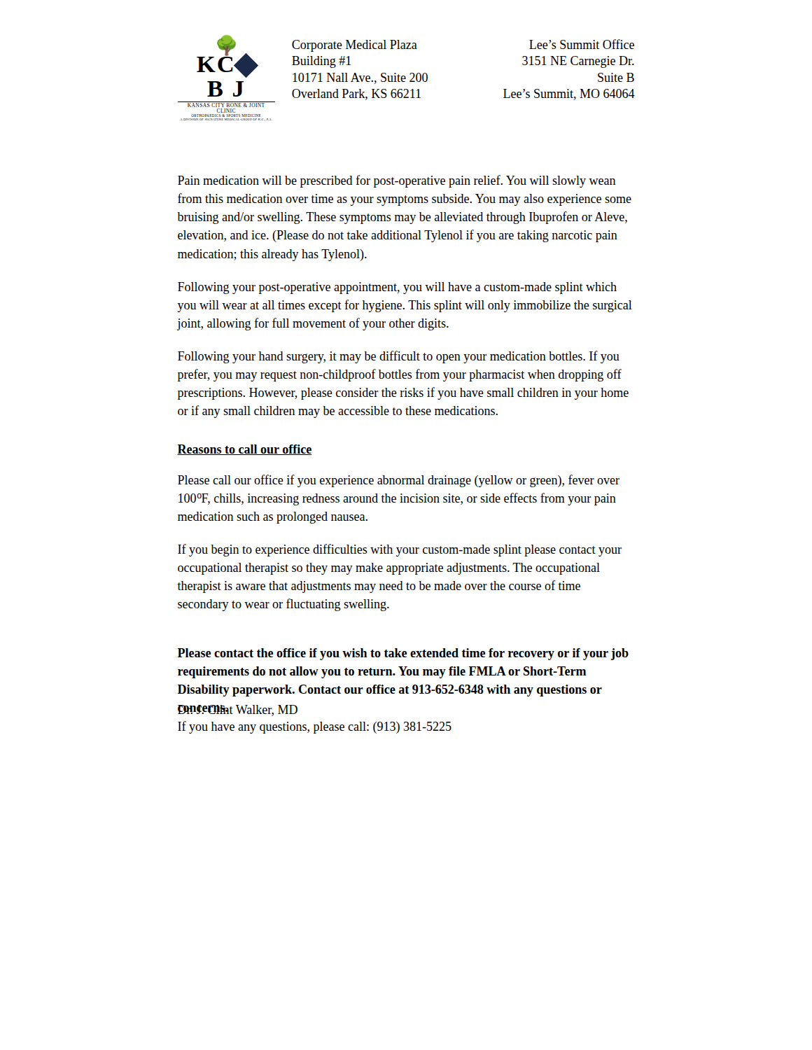🌳 KC B J
Kansas City Bone & Joint Clinic Orthopaedics & Sports Medicine A Division of Signature Medical Group of K.C., P.A.
Corporate Medical Plaza
Building #1
10171 Nall Ave., Suite 200
Overland Park, KS 66211
Lee’s Summit Office
3151 NE Carnegie Dr.
Suite B
Lee’s Summit, MO 64064
Pain medication will be prescribed for post-operative pain relief. You will slowly wean from this medication over time as your symptoms subside. You may also experience some bruising and/or swelling. These symptoms may be alleviated through Ibuprofen or Aleve, elevation, and ice. (Please do not take additional Tylenol if you are taking narcotic pain medication; this already has Tylenol).
Following your post-operative appointment, you will have a custom-made splint which you will wear at all times except for hygiene. This splint will only immobilize the surgical joint, allowing for full movement of your other digits.
Following your hand surgery, it may be difficult to open your medication bottles. If you prefer, you may request non-childproof bottles from your pharmacist when dropping off prescriptions. However, please consider the risks if you have small children in your home or if any small children may be accessible to these medications.
Reasons to call our office
Please call our office if you experience abnormal drainage (yellow or green), fever over 100⁰F, chills, increasing redness around the incision site, or side effects from your pain medication such as prolonged nausea.
If you begin to experience difficulties with your custom-made splint please contact your occupational therapist so they may make appropriate adjustments. The occupational therapist is aware that adjustments may need to be made over the course of time secondary to wear or fluctuating swelling.
Please contact the office if you wish to take extended time for recovery or if your job requirements do not allow you to return. You may file FMLA or Short-Term Disability paperwork. Contact our office at 913-652-6348 with any questions or concerns.
Dr. J. Clint Walker, MD
If you have any questions, please call: (913) 381-5225